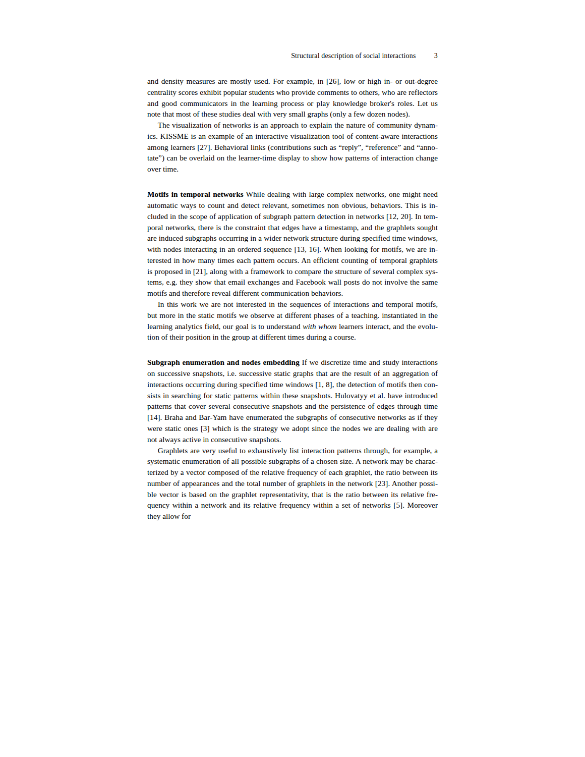Structural description of social interactions 3
and density measures are mostly used. For example, in [26], low or high in- or out-degree centrality scores exhibit popular students who provide comments to others, who are reflectors and good communicators in the learning process or play knowledge broker's roles. Let us note that most of these studies deal with very small graphs (only a few dozen nodes).
The visualization of networks is an approach to explain the nature of community dynamics. KISSME is an example of an interactive visualization tool of content-aware interactions among learners [27]. Behavioral links (contributions such as “reply”, “reference” and “annotate”) can be overlaid on the learner-time display to show how patterns of interaction change over time.
Motifs in temporal networks While dealing with large complex networks, one might need automatic ways to count and detect relevant, sometimes non obvious, behaviors. This is included in the scope of application of subgraph pattern detection in networks [12, 20]. In temporal networks, there is the constraint that edges have a timestamp, and the graphlets sought are induced subgraphs occurring in a wider network structure during specified time windows, with nodes interacting in an ordered sequence [13, 16]. When looking for motifs, we are interested in how many times each pattern occurs. An efficient counting of temporal graphlets is proposed in [21], along with a framework to compare the structure of several complex systems, e.g. they show that email exchanges and Facebook wall posts do not involve the same motifs and therefore reveal different communication behaviors.
In this work we are not interested in the sequences of interactions and temporal motifs, but more in the static motifs we observe at different phases of a teaching. instantiated in the learning analytics field, our goal is to understand with whom learners interact, and the evolution of their position in the group at different times during a course.
Subgraph enumeration and nodes embedding If we discretize time and study interactions on successive snapshots, i.e. successive static graphs that are the result of an aggregation of interactions occurring during specified time windows [1, 8], the detection of motifs then consists in searching for static patterns within these snapshots. Hulovatyy et al. have introduced patterns that cover several consecutive snapshots and the persistence of edges through time [14]. Braha and Bar-Yam have enumerated the subgraphs of consecutive networks as if they were static ones [3] which is the strategy we adopt since the nodes we are dealing with are not always active in consecutive snapshots.
Graphlets are very useful to exhaustively list interaction patterns through, for example, a systematic enumeration of all possible subgraphs of a chosen size. A network may be characterized by a vector composed of the relative frequency of each graphlet, the ratio between its number of appearances and the total number of graphlets in the network [23]. Another possible vector is based on the graphlet representativity, that is the ratio between its relative frequency within a network and its relative frequency within a set of networks [5]. Moreover they allow for